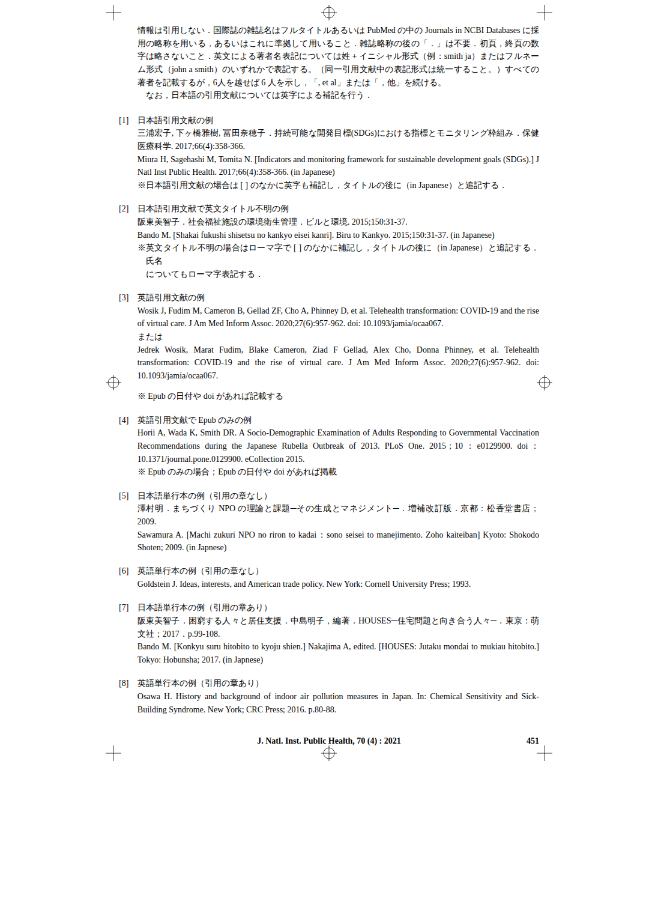情報は引用しない．国際誌の雑誌名はフルタイトルあるいは PubMed の中の Journals in NCBI Databases に採用の略称を用いる，あるいはこれに準拠して用いること．雑誌略称の後の「．」は不要．初頁，終頁の数字は略さないこと．英文による著者名表記については姓 + イニシャル形式（例：smith ja）またはフルネーム形式（john a smith）のいずれかで表記する。（同一引用文献中の表記形式は統一すること。）すべての著者を記載するが，6人を越せば 6 人を示し，「, et al」または「，他」を続ける。
なお，日本語の引用文献については英字による補記を行う．
[1] 日本語引用文献の例 三浦宏子, 下ヶ橋雅樹, 冨田奈穂子．持続可能な開発目標(SDGs)における指標とモニタリング枠組み．保健医療科学. 2017;66(4):358-366. Miura H, Sagehashi M, Tomita N. [Indicators and monitoring framework for sustainable development goals (SDGs).] J Natl Inst Public Health. 2017;66(4):358-366. (in Japanese) ※日本語引用文献の場合は [ ] のなかに英字も補記し，タイトルの後に（in Japanese）と追記する．
[2] 日本語引用文献で英文タイトル不明の例 阪東美智子．社会福祉施設の環境衛生管理．ビルと環境. 2015;150:31-37. Bando M. [Shakai fukushi shisetsu no kankyo eisei kanri]. Biru to Kankyo. 2015;150:31-37. (in Japanese) ※英文タイトル不明の場合はローマ字で [ ] のなかに補記し，タイトルの後に（in Japanese）と追記する．氏名 についてもローマ字表記する．
[3] 英語引用文献の例 Wosik J, Fudim M, Cameron B, Gellad ZF, Cho A, Phinney D, et al. Telehealth transformation: COVID-19 and the rise of virtual care. J Am Med Inform Assoc. 2020;27(6):957-962. doi: 10.1093/jamia/ocaa067. または Jedrek Wosik, Marat Fudim, Blake Cameron, Ziad F Gellad, Alex Cho, Donna Phinney, et al. Telehealth transformation: COVID-19 and the rise of virtual care. J Am Med Inform Assoc. 2020;27(6):957-962. doi: 10.1093/jamia/ocaa067. ※ Epub の日付や doi があれば記載する
[4] 英語引用文献で Epub のみの例 Horii A, Wada K, Smith DR. A Socio-Demographic Examination of Adults Responding to Governmental Vaccination Recommendations during the Japanese Rubella Outbreak of 2013. PLoS One. 2015；10：e0129900. doi：10.1371/journal.pone.0129900. eCollection 2015. ※ Epub のみの場合；Epub の日付や doi があれば掲載
[5] 日本語単行本の例（引用の章なし） 澤村明．まちづくり NPO の理論と課題─その生成とマネジメント─．増補改訂版．京都：松香堂書店；2009. Sawamura A. [Machi zukuri NPO no riron to kadai：sono seisei to manejimento. Zoho kaiteiban] Kyoto: Shokodo Shoten; 2009. (in Japnese)
[6] 英語単行本の例（引用の章なし） Goldstein J. Ideas, interests, and American trade policy. New York: Cornell University Press; 1993.
[7] 日本語単行本の例（引用の章あり） 阪東美智子．困窮する人々と居住支援．中島明子，編著．HOUSES─住宅問題と向き合う人々─．東京：萌文社；2017．p.99-108. Bando M. [Konkyu suru hitobito to kyoju shien.] Nakajima A, edited. [HOUSES: Jutaku mondai to mukiau hitobito.] Tokyo: Hobunsha; 2017. (in Japnese)
[8] 英語単行本の例（引用の章あり） Osawa H. History and background of indoor air pollution measures in Japan. In: Chemical Sensitivity and Sick-Building Syndrome. New York; CRC Press; 2016. p.80-88.
J. Natl. Inst. Public Health, 70 (4) : 2021 451